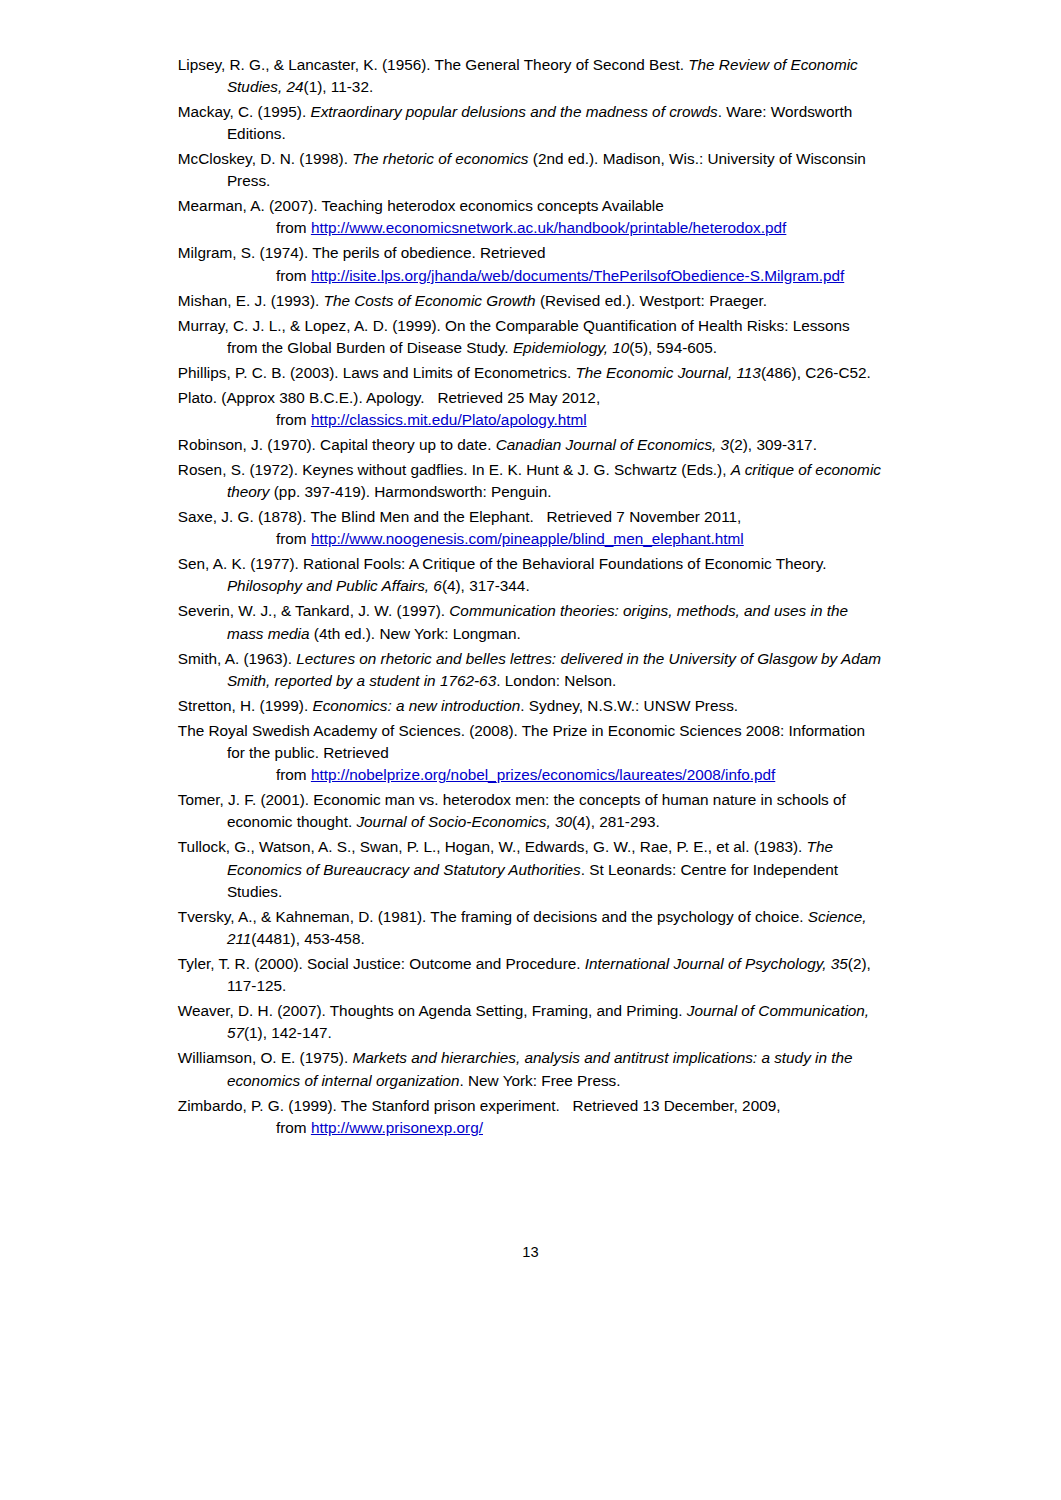Lipsey, R. G., & Lancaster, K. (1956). The General Theory of Second Best. The Review of Economic Studies, 24(1), 11-32.
Mackay, C. (1995). Extraordinary popular delusions and the madness of crowds. Ware: Wordsworth Editions.
McCloskey, D. N. (1998). The rhetoric of economics (2nd ed.). Madison, Wis.: University of Wisconsin Press.
Mearman, A. (2007). Teaching heterodox economics concepts Availablefrom http://www.economicsnetwork.ac.uk/handbook/printable/heterodox.pdf
Milgram, S. (1974). The perils of obedience. Retrievedfrom http://isite.lps.org/jhanda/web/documents/ThePerilsofObedience-S.Milgram.pdf
Mishan, E. J. (1993). The Costs of Economic Growth (Revised ed.). Westport: Praeger.
Murray, C. J. L., & Lopez, A. D. (1999). On the Comparable Quantification of Health Risks: Lessons from the Global Burden of Disease Study. Epidemiology, 10(5), 594-605.
Phillips, P. C. B. (2003). Laws and Limits of Econometrics. The Economic Journal, 113(486), C26-C52.
Plato. (Approx 380 B.C.E.). Apology. Retrieved 25 May 2012,from http://classics.mit.edu/Plato/apology.html
Robinson, J. (1970). Capital theory up to date. Canadian Journal of Economics, 3(2), 309-317.
Rosen, S. (1972). Keynes without gadflies. In E. K. Hunt & J. G. Schwartz (Eds.), A critique of economic theory (pp. 397-419). Harmondsworth: Penguin.
Saxe, J. G. (1878). The Blind Men and the Elephant. Retrieved 7 November 2011,from http://www.noogenesis.com/pineapple/blind_men_elephant.html
Sen, A. K. (1977). Rational Fools: A Critique of the Behavioral Foundations of Economic Theory. Philosophy and Public Affairs, 6(4), 317-344.
Severin, W. J., & Tankard, J. W. (1997). Communication theories: origins, methods, and uses in the mass media (4th ed.). New York: Longman.
Smith, A. (1963). Lectures on rhetoric and belles lettres: delivered in the University of Glasgow by Adam Smith, reported by a student in 1762-63. London: Nelson.
Stretton, H. (1999). Economics: a new introduction. Sydney, N.S.W.: UNSW Press.
The Royal Swedish Academy of Sciences. (2008). The Prize in Economic Sciences 2008: Information for the public. Retrievedfrom http://nobelprize.org/nobel_prizes/economics/laureates/2008/info.pdf
Tomer, J. F. (2001). Economic man vs. heterodox men: the concepts of human nature in schools of economic thought. Journal of Socio-Economics, 30(4), 281-293.
Tullock, G., Watson, A. S., Swan, P. L., Hogan, W., Edwards, G. W., Rae, P. E., et al. (1983). The Economics of Bureaucracy and Statutory Authorities. St Leonards: Centre for Independent Studies.
Tversky, A., & Kahneman, D. (1981). The framing of decisions and the psychology of choice. Science, 211(4481), 453-458.
Tyler, T. R. (2000). Social Justice: Outcome and Procedure. International Journal of Psychology, 35(2), 117-125.
Weaver, D. H. (2007). Thoughts on Agenda Setting, Framing, and Priming. Journal of Communication, 57(1), 142-147.
Williamson, O. E. (1975). Markets and hierarchies, analysis and antitrust implications: a study in the economics of internal organization. New York: Free Press.
Zimbardo, P. G. (1999). The Stanford prison experiment. Retrieved 13 December, 2009,from http://www.prisonexp.org/
13